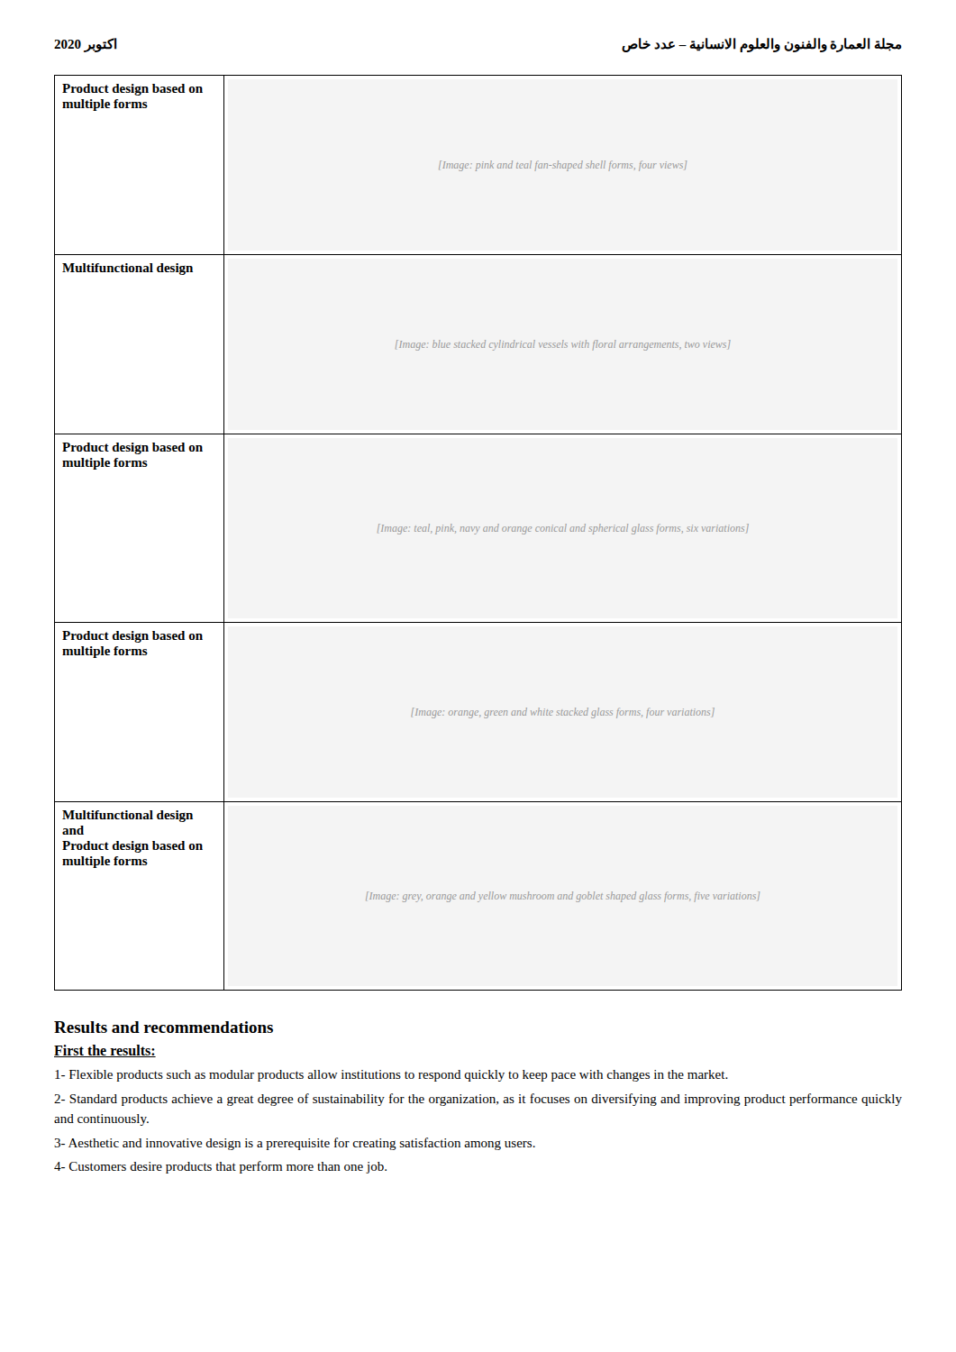اكتوبر 2020
مجلة العمارة والفنون والعلوم الانسانية – عدد خاص
| Product design based on multiple forms | [Image: pink and teal fan-shaped shell forms, four views] |
| Multifunctional design | [Image: blue stacked cylindrical vessels with floral arrangements, two views] |
| Product design based on multiple forms | [Image: teal, pink, navy and orange conical and spherical glass forms, six variations] |
| Product design based on multiple forms | [Image: orange, green and white stacked glass forms, four variations] |
| Multifunctional design and Product design based on multiple forms | [Image: grey, orange and yellow mushroom and goblet shaped glass forms, five variations] |
Results and recommendations
First the results:
1- Flexible products such as modular products allow institutions to respond quickly to keep pace with changes in the market.
2- Standard products achieve a great degree of sustainability for the organization, as it focuses on diversifying and improving product performance quickly and continuously.
3- Aesthetic and innovative design is a prerequisite for creating satisfaction among users.
4- Customers desire products that perform more than one job.